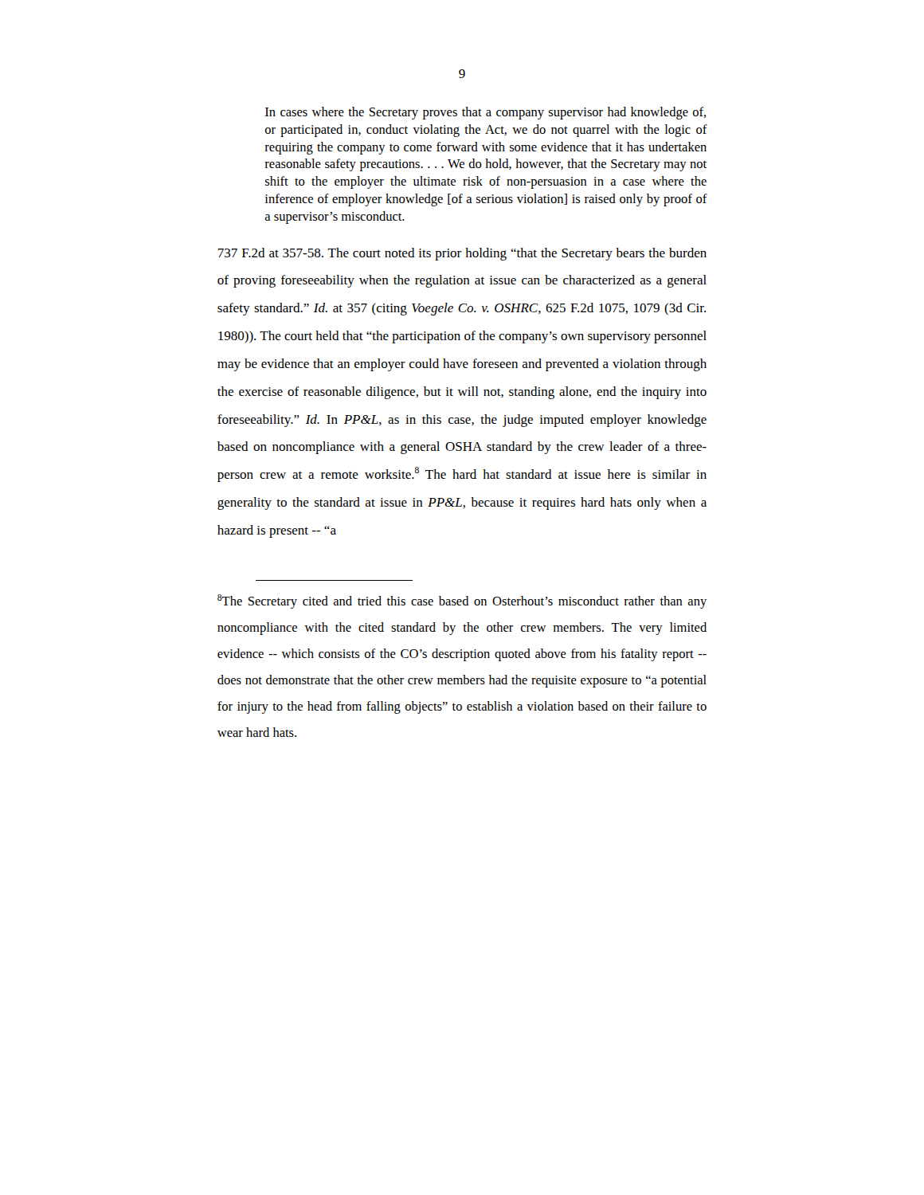9
In cases where the Secretary proves that a company supervisor had knowledge of, or participated in, conduct violating the Act, we do not quarrel with the logic of requiring the company to come forward with some evidence that it has undertaken reasonable safety precautions. . . . We do hold, however, that the Secretary may not shift to the employer the ultimate risk of non-persuasion in a case where the inference of employer knowledge [of a serious violation] is raised only by proof of a supervisor’s misconduct.
737 F.2d at 357-58. The court noted its prior holding “that the Secretary bears the burden of proving foreseeability when the regulation at issue can be characterized as a general safety standard.” Id. at 357 (citing Voegele Co. v. OSHRC, 625 F.2d 1075, 1079 (3d Cir. 1980)). The court held that “the participation of the company’s own supervisory personnel may be evidence that an employer could have foreseen and prevented a violation through the exercise of reasonable diligence, but it will not, standing alone, end the inquiry into foreseeability.” Id. In PP&L, as in this case, the judge imputed employer knowledge based on noncompliance with a general OSHA standard by the crew leader of a three-person crew at a remote worksite.8 The hard hat standard at issue here is similar in generality to the standard at issue in PP&L, because it requires hard hats only when a hazard is present -- “a
8 The Secretary cited and tried this case based on Osterhout’s misconduct rather than any noncompliance with the cited standard by the other crew members. The very limited evidence -- which consists of the CO’s description quoted above from his fatality report -- does not demonstrate that the other crew members had the requisite exposure to “a potential for injury to the head from falling objects” to establish a violation based on their failure to wear hard hats.